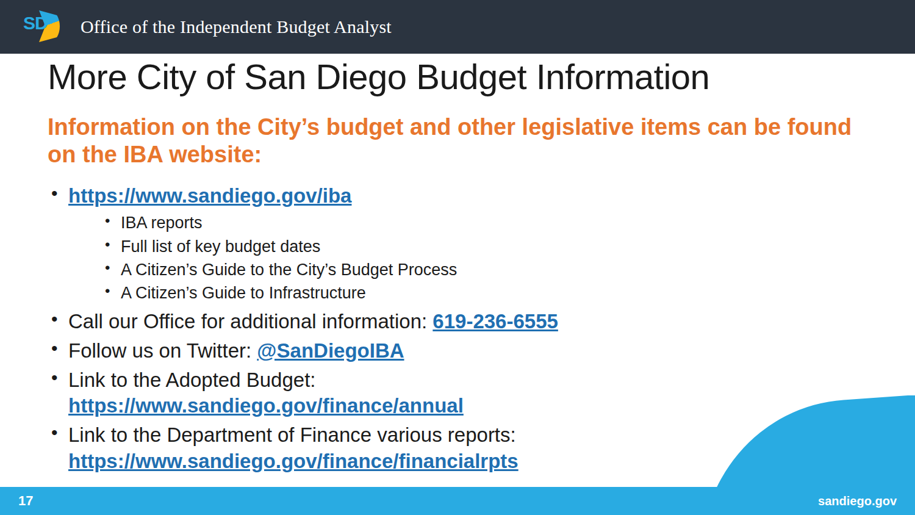SD
Office of the Independent Budget Analyst
More City of San Diego Budget Information
Information on the City’s budget and other legislative items can be found on the IBA website:
https://www.sandiego.gov/iba
IBA reports
Full list of key budget dates
A Citizen’s Guide to the City’s Budget Process
A Citizen’s Guide to Infrastructure
Call our Office for additional information: 619-236-6555
Follow us on Twitter: @SanDiegoIBA
Link to the Adopted Budget:
https://www.sandiego.gov/finance/annual
Link to the Department of Finance various reports:
https://www.sandiego.gov/finance/financialrpts
17 sandiego.gov